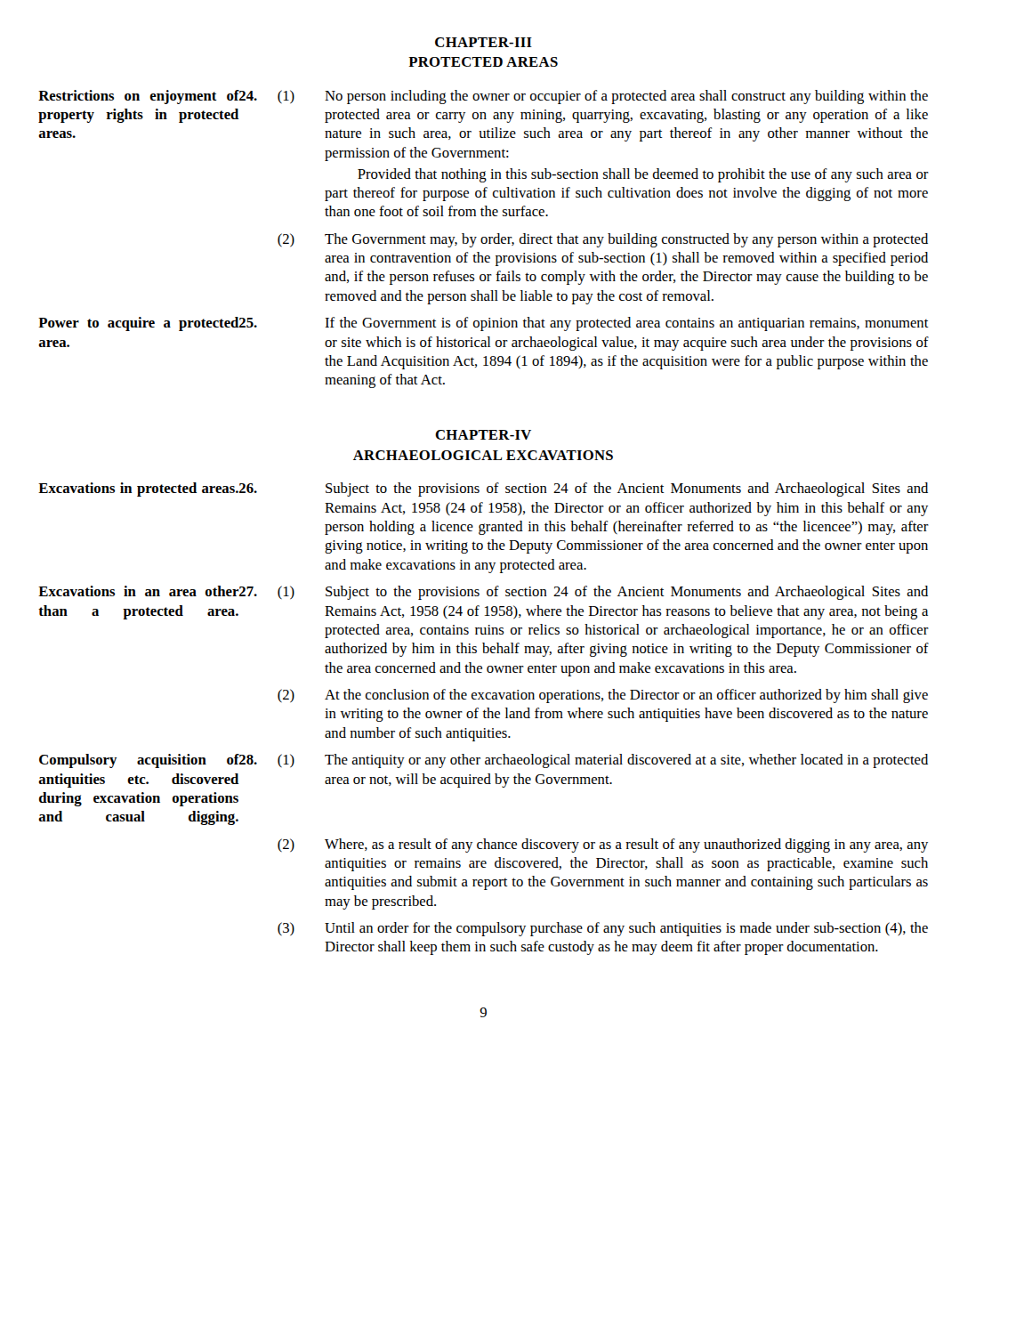CHAPTER-III
PROTECTED AREAS
| Restrictions on enjoyment of property rights in protected areas. | 24. | (1) | No person including the owner or occupier of a protected area shall construct any building within the protected area or carry on any mining, quarrying, excavating, blasting or any operation of a like nature in such area, or utilize such area or any part thereof in any other manner without the permission of the Government: Provided that nothing in this sub-section shall be deemed to prohibit the use of any such area or part thereof for purpose of cultivation if such cultivation does not involve the digging of not more than one foot of soil from the surface. |
| | | (2) | The Government may, by order, direct that any building constructed by any person within a protected area in contravention of the provisions of sub-section (1) shall be removed within a specified period and, if the person refuses or fails to comply with the order, the Director may cause the building to be removed and the person shall be liable to pay the cost of removal. |
| Power to acquire a protected area. | 25. | | If the Government is of opinion that any protected area contains an antiquarian remains, monument or site which is of historical or archaeological value, it may acquire such area under the provisions of the Land Acquisition Act, 1894 (1 of 1894), as if the acquisition were for a public purpose within the meaning of that Act. |
CHAPTER-IV
ARCHAEOLOGICAL EXCAVATIONS
| Excavations in protected areas. | 26. | | Subject to the provisions of section 24 of the Ancient Monuments and Archaeological Sites and Remains Act, 1958 (24 of 1958), the Director or an officer authorized by him in this behalf or any person holding a licence granted in this behalf (hereinafter referred to as “the licencee”) may, after giving notice, in writing to the Deputy Commissioner of the area concerned and the owner enter upon and make excavations in any protected area. |
| Excavations in an area other than a protected area. | 27. | (1) | Subject to the provisions of section 24 of the Ancient Monuments and Archaeological Sites and Remains Act, 1958 (24 of 1958), where the Director has reasons to believe that any area, not being a protected area, contains ruins or relics so historical or archaeological importance, he or an officer authorized by him in this behalf may, after giving notice in writing to the Deputy Commissioner of the area concerned and the owner enter upon and make excavations in this area. |
| | | (2) | At the conclusion of the excavation operations, the Director or an officer authorized by him shall give in writing to the owner of the land from where such antiquities have been discovered as to the nature and number of such antiquities. |
| Compulsory acquisition of antiquities etc. discovered during excavation operations and casual digging. | 28. | (1) | The antiquity or any other archaeological material discovered at a site, whether located in a protected area or not, will be acquired by the Government. |
| | | (2) | Where, as a result of any chance discovery or as a result of any unauthorized digging in any area, any antiquities or remains are discovered, the Director, shall as soon as practicable, examine such antiquities and submit a report to the Government in such manner and containing such particulars as may be prescribed. |
| | | (3) | Until an order for the compulsory purchase of any such antiquities is made under sub-section (4), the Director shall keep them in such safe custody as he may deem fit after proper documentation. |
9